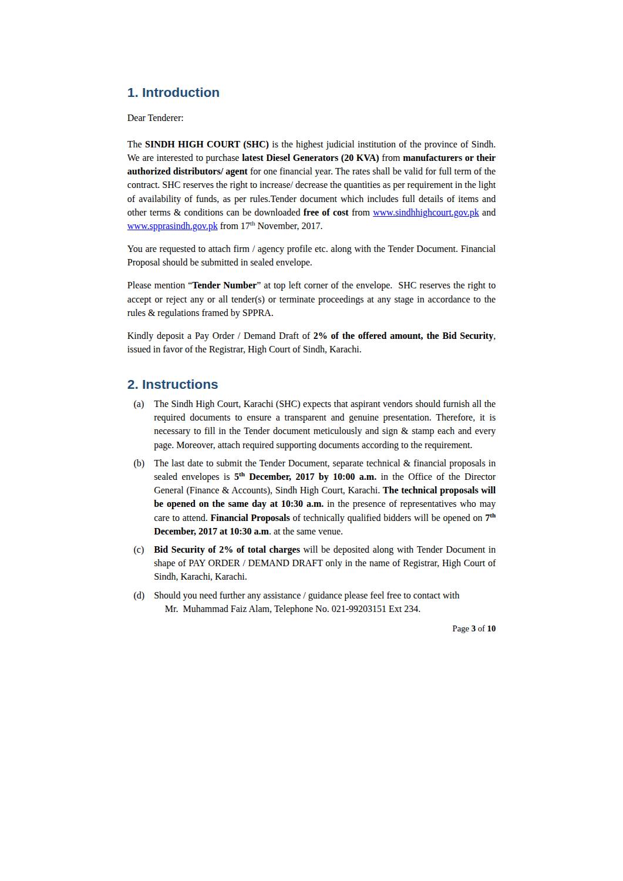1. Introduction
Dear Tenderer:
The SINDH HIGH COURT (SHC) is the highest judicial institution of the province of Sindh. We are interested to purchase latest Diesel Generators (20 KVA) from manufacturers or their authorized distributors/ agent for one financial year. The rates shall be valid for full term of the contract. SHC reserves the right to increase/ decrease the quantities as per requirement in the light of availability of funds, as per rules.Tender document which includes full details of items and other terms & conditions can be downloaded free of cost from www.sindhhighcourt.gov.pk and www.spprasindh.gov.pk from 17th November, 2017.
You are requested to attach firm / agency profile etc. along with the Tender Document. Financial Proposal should be submitted in sealed envelope.
Please mention “Tender Number” at top left corner of the envelope. SHC reserves the right to accept or reject any or all tender(s) or terminate proceedings at any stage in accordance to the rules & regulations framed by SPPRA.
Kindly deposit a Pay Order / Demand Draft of 2% of the offered amount, the Bid Security, issued in favor of the Registrar, High Court of Sindh, Karachi.
2. Instructions
The Sindh High Court, Karachi (SHC) expects that aspirant vendors should furnish all the required documents to ensure a transparent and genuine presentation. Therefore, it is necessary to fill in the Tender document meticulously and sign & stamp each and every page. Moreover, attach required supporting documents according to the requirement.
The last date to submit the Tender Document, separate technical & financial proposals in sealed envelopes is 5th December, 2017 by 10:00 a.m. in the Office of the Director General (Finance & Accounts), Sindh High Court, Karachi. The technical proposals will be opened on the same day at 10:30 a.m. in the presence of representatives who may care to attend. Financial Proposals of technically qualified bidders will be opened on 7th December, 2017 at 10:30 a.m. at the same venue.
Bid Security of 2% of total charges will be deposited along with Tender Document in shape of PAY ORDER / DEMAND DRAFT only in the name of Registrar, High Court of Sindh, Karachi, Karachi.
Should you need further any assistance / guidance please feel free to contact with Mr. Muhammad Faiz Alam, Telephone No. 021-99203151 Ext 234.
Page 3 of 10